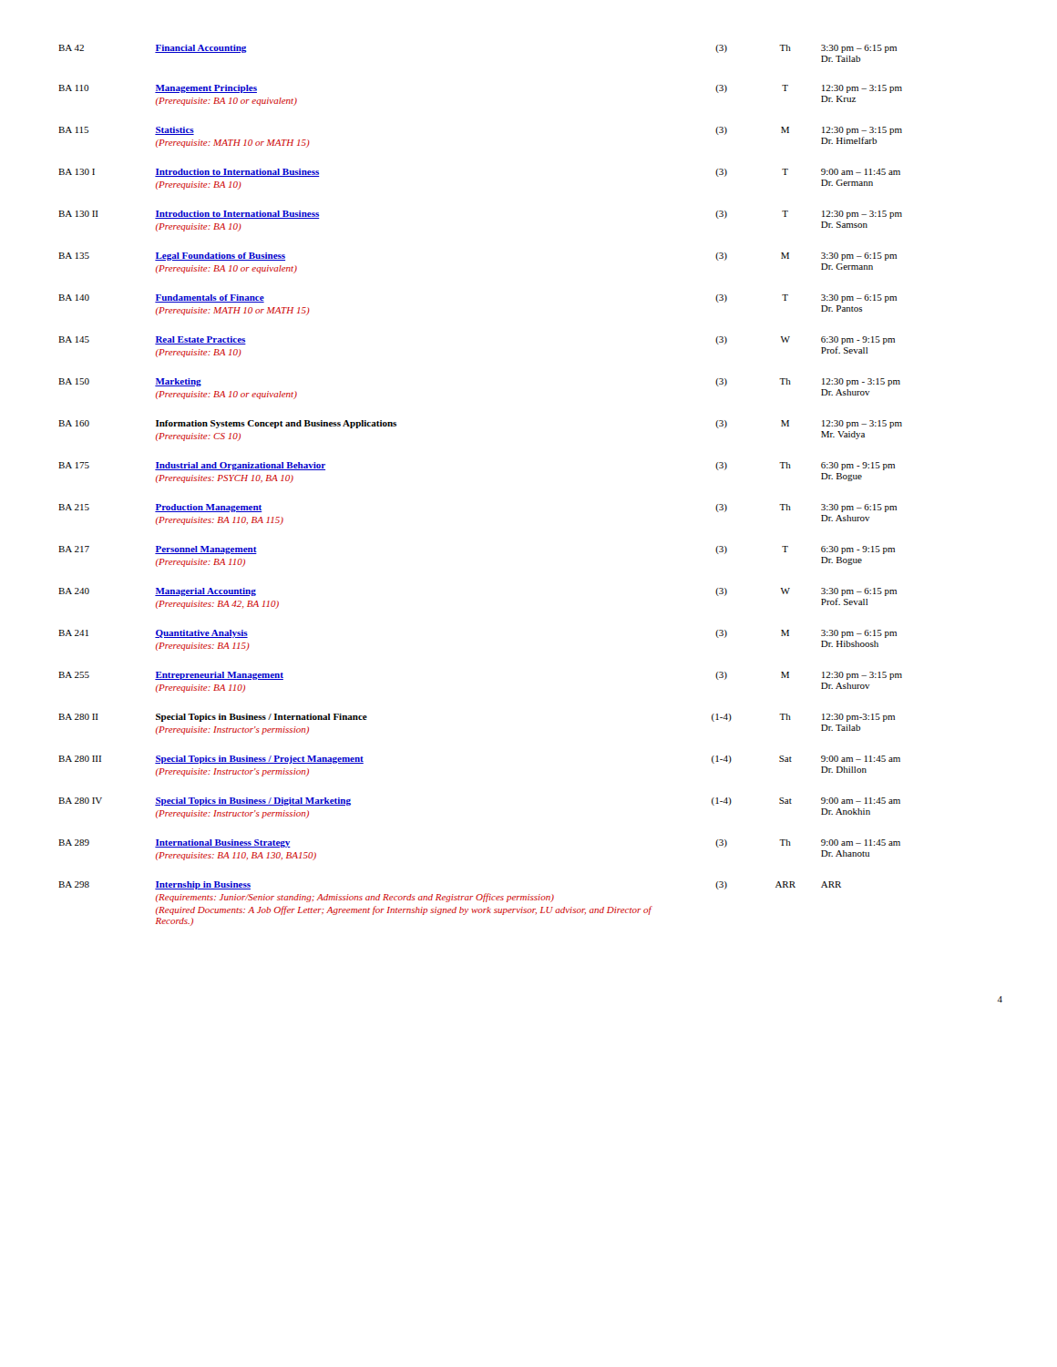| BA 42 | Financial Accounting | (3) | Th | 3:30 pm – 6:15 pm Dr. Tailab |
| BA 110 | Management Principles (Prerequisite: BA 10 or equivalent) | (3) | T | 12:30 pm – 3:15 pm Dr. Kruz |
| BA 115 | Statistics (Prerequisite: MATH 10 or MATH 15) | (3) | M | 12:30 pm – 3:15 pm Dr. Himelfarb |
| BA 130 I | Introduction to International Business (Prerequisite: BA 10) | (3) | T | 9:00 am – 11:45 am Dr. Germann |
| BA 130 II | Introduction to International Business (Prerequisite: BA 10) | (3) | T | 12:30 pm – 3:15 pm Dr. Samson |
| BA 135 | Legal Foundations of Business (Prerequisite: BA 10 or equivalent) | (3) | M | 3:30 pm – 6:15 pm Dr. Germann |
| BA 140 | Fundamentals of Finance (Prerequisite: MATH 10 or MATH 15) | (3) | T | 3:30 pm – 6:15 pm Dr. Pantos |
| BA 145 | Real Estate Practices (Prerequisite: BA 10) | (3) | W | 6:30 pm - 9:15 pm Prof. Sevall |
| BA 150 | Marketing (Prerequisite: BA 10 or equivalent) | (3) | Th | 12:30 pm - 3:15 pm Dr. Ashurov |
| BA 160 | Information Systems Concept and Business Applications (Prerequisite: CS 10) | (3) | M | 12:30 pm – 3:15 pm Mr. Vaidya |
| BA 175 | Industrial and Organizational Behavior (Prerequisites: PSYCH 10, BA 10) | (3) | Th | 6:30 pm - 9:15 pm Dr. Bogue |
| BA 215 | Production Management (Prerequisites: BA 110, BA 115) | (3) | Th | 3:30 pm – 6:15 pm Dr. Ashurov |
| BA 217 | Personnel Management (Prerequisite: BA 110) | (3) | T | 6:30 pm - 9:15 pm Dr. Bogue |
| BA 240 | Managerial Accounting (Prerequisites: BA 42, BA 110) | (3) | W | 3:30 pm – 6:15 pm Prof. Sevall |
| BA 241 | Quantitative Analysis (Prerequisites: BA 115) | (3) | M | 3:30 pm – 6:15 pm Dr. Hibshoosh |
| BA 255 | Entrepreneurial Management (Prerequisite: BA 110) | (3) | M | 12:30 pm – 3:15 pm Dr. Ashurov |
| BA 280 II | Special Topics in Business / International Finance (Prerequisite: Instructor's permission) | (1-4) | Th | 12:30 pm-3:15 pm Dr. Tailab |
| BA 280 III | Special Topics in Business / Project Management (Prerequisite: Instructor's permission) | (1-4) | Sat | 9:00 am – 11:45 am Dr. Dhillon |
| BA 280 IV | Special Topics in Business / Digital Marketing (Prerequisite: Instructor's permission) | (1-4) | Sat | 9:00 am – 11:45 am Dr. Anokhin |
| BA 289 | International Business Strategy (Prerequisites: BA 110, BA 130, BA150) | (3) | Th | 9:00 am – 11:45 am Dr. Ahanotu |
| BA 298 | Internship in Business (Requirements: Junior/Senior standing; Admissions and Records and Registrar Offices permission) (Required Documents: A Job Offer Letter; Agreement for Internship signed by work supervisor, LU advisor, and Director of Records.) | (3) | ARR | ARR |
4